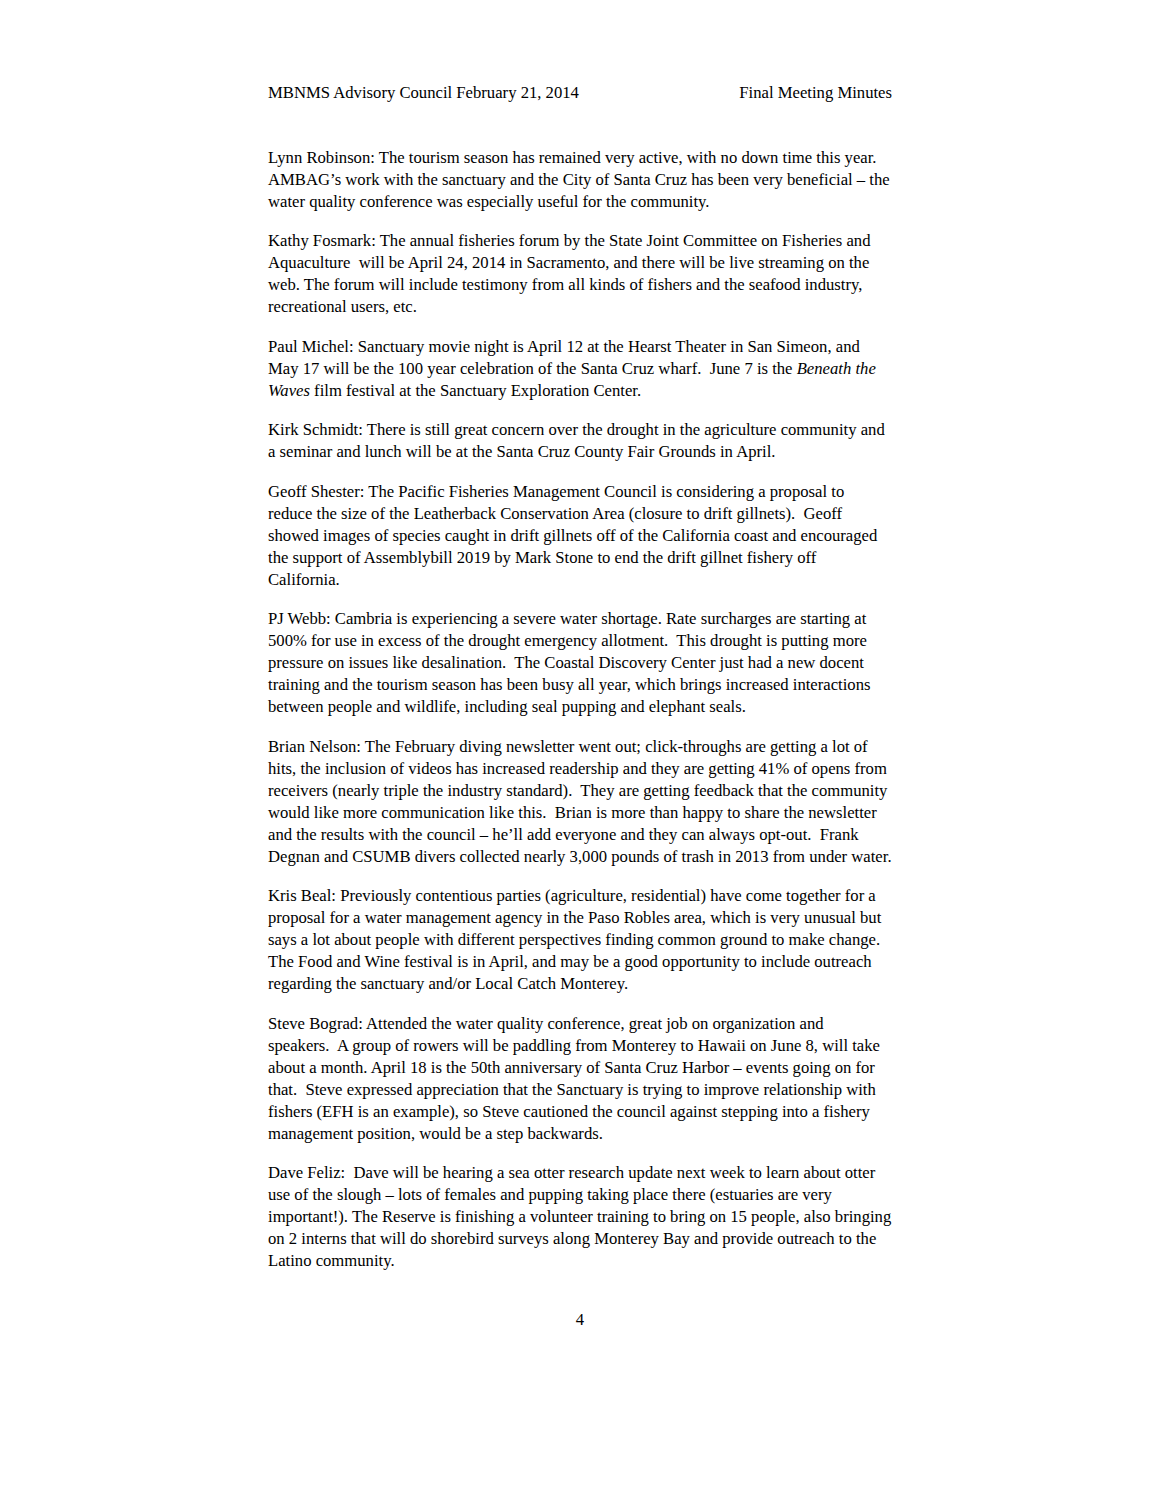MBNMS Advisory Council February 21, 2014
Final Meeting Minutes
Lynn Robinson: The tourism season has remained very active, with no down time this year. AMBAG’s work with the sanctuary and the City of Santa Cruz has been very beneficial – the water quality conference was especially useful for the community.
Kathy Fosmark: The annual fisheries forum by the State Joint Committee on Fisheries and Aquaculture will be April 24, 2014 in Sacramento, and there will be live streaming on the web. The forum will include testimony from all kinds of fishers and the seafood industry, recreational users, etc.
Paul Michel: Sanctuary movie night is April 12 at the Hearst Theater in San Simeon, and May 17 will be the 100 year celebration of the Santa Cruz wharf. June 7 is the Beneath the Waves film festival at the Sanctuary Exploration Center.
Kirk Schmidt: There is still great concern over the drought in the agriculture community and a seminar and lunch will be at the Santa Cruz County Fair Grounds in April.
Geoff Shester: The Pacific Fisheries Management Council is considering a proposal to reduce the size of the Leatherback Conservation Area (closure to drift gillnets). Geoff showed images of species caught in drift gillnets off of the California coast and encouraged the support of Assemblybill 2019 by Mark Stone to end the drift gillnet fishery off California.
PJ Webb: Cambria is experiencing a severe water shortage. Rate surcharges are starting at 500% for use in excess of the drought emergency allotment. This drought is putting more pressure on issues like desalination. The Coastal Discovery Center just had a new docent training and the tourism season has been busy all year, which brings increased interactions between people and wildlife, including seal pupping and elephant seals.
Brian Nelson: The February diving newsletter went out; click-throughs are getting a lot of hits, the inclusion of videos has increased readership and they are getting 41% of opens from receivers (nearly triple the industry standard). They are getting feedback that the community would like more communication like this. Brian is more than happy to share the newsletter and the results with the council – he’ll add everyone and they can always opt-out. Frank Degnan and CSUMB divers collected nearly 3,000 pounds of trash in 2013 from under water.
Kris Beal: Previously contentious parties (agriculture, residential) have come together for a proposal for a water management agency in the Paso Robles area, which is very unusual but says a lot about people with different perspectives finding common ground to make change. The Food and Wine festival is in April, and may be a good opportunity to include outreach regarding the sanctuary and/or Local Catch Monterey.
Steve Bograd: Attended the water quality conference, great job on organization and speakers. A group of rowers will be paddling from Monterey to Hawaii on June 8, will take about a month. April 18 is the 50th anniversary of Santa Cruz Harbor – events going on for that. Steve expressed appreciation that the Sanctuary is trying to improve relationship with fishers (EFH is an example), so Steve cautioned the council against stepping into a fishery management position, would be a step backwards.
Dave Feliz: Dave will be hearing a sea otter research update next week to learn about otter use of the slough – lots of females and pupping taking place there (estuaries are very important!). The Reserve is finishing a volunteer training to bring on 15 people, also bringing on 2 interns that will do shorebird surveys along Monterey Bay and provide outreach to the Latino community.
4